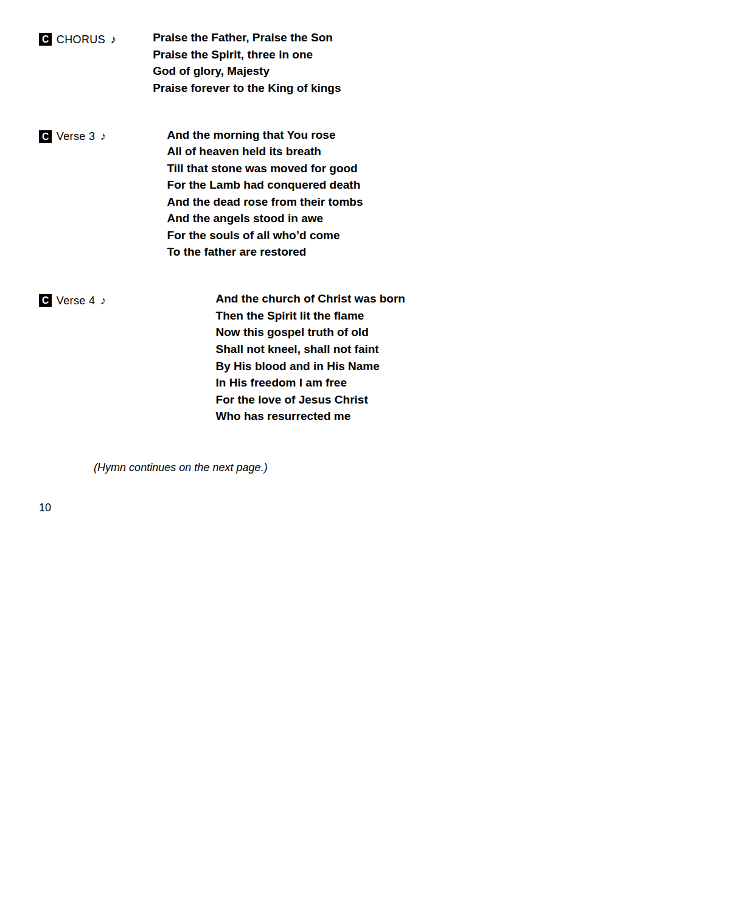CCHORUS♪
Praise the Father, Praise the Son
Praise the Spirit, three in one
God of glory, Majesty
Praise forever to the King of kings
CVerse 3♪
And the morning that You rose
All of heaven held its breath
Till that stone was moved for good
For the Lamb had conquered death
And the dead rose from their tombs
And the angels stood in awe
For the souls of all who’d come
To the father are restored
CVerse 4♪
And the church of Christ was born
Then the Spirit lit the flame
Now this gospel truth of old
Shall not kneel, shall not faint
By His blood and in His Name
In His freedom I am free
For the love of Jesus Christ
Who has resurrected me
(Hymn continues on the next page.)
10